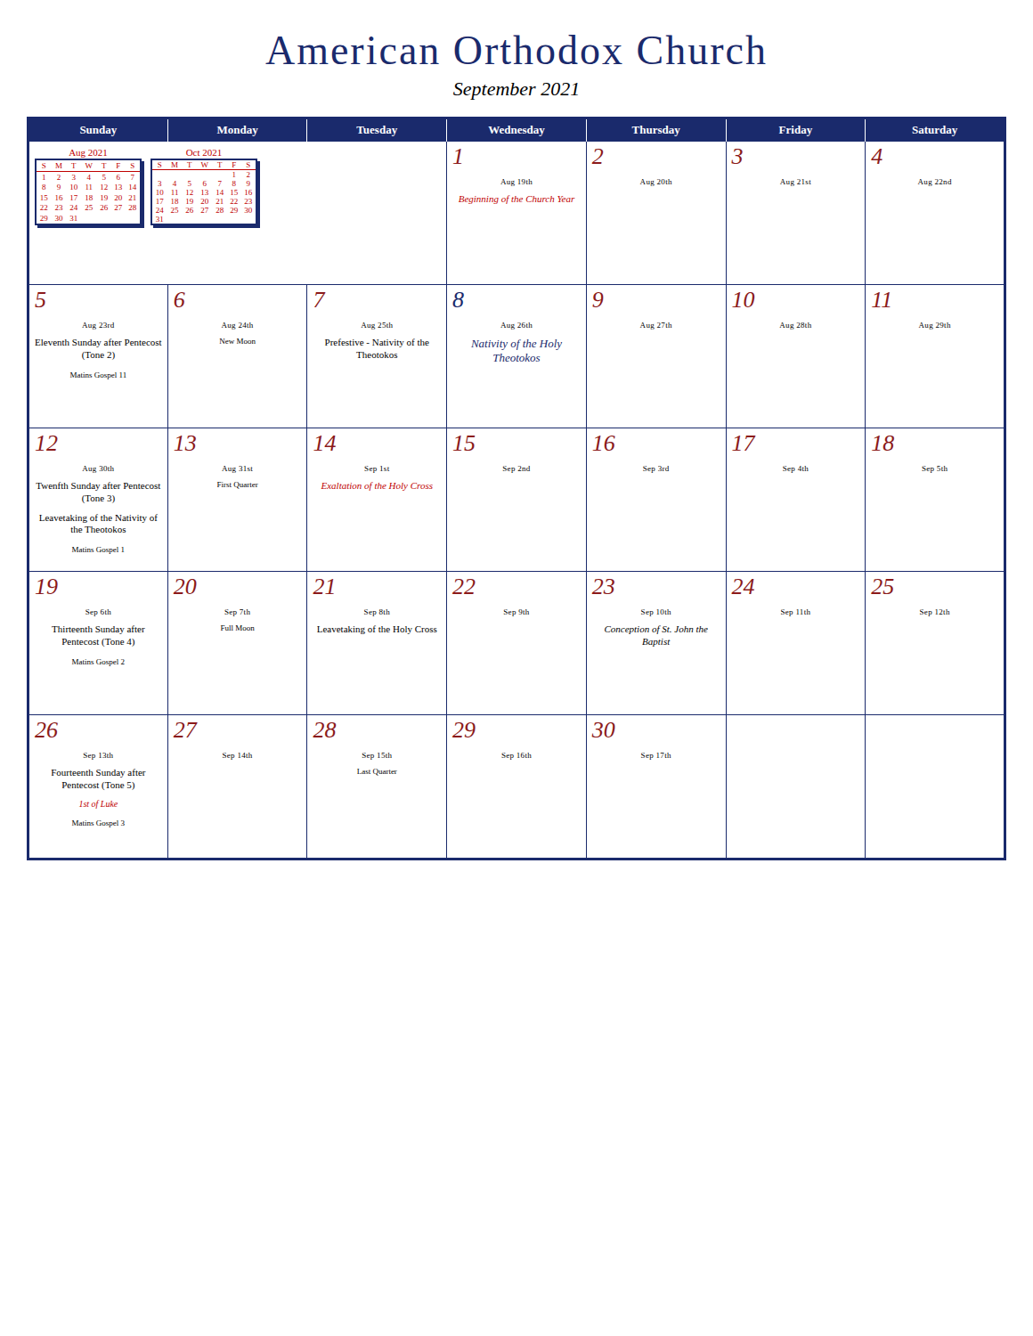American Orthodox Church
September 2021
| Sunday | Monday | Tuesday | Wednesday | Thursday | Friday | Saturday |
| --- | --- | --- | --- | --- | --- | --- |
| Aug 2021 / S / M / T / W / T / F / S / / --- / --- / --- / --- / --- / --- / --- / / 1 / 2 / 3 / 4 / 5 / 6 / 7 / / 8 / 9 / 10 / 11 / 12 / 13 / 14 / / 15 / 16 / 17 / 18 / 19 / 20 / 21 / / 22 / 23 / 24 / 25 / 26 / 27 / 28 / / 29 / 30 / 31 / / / / / Oct 2021 / S / M / T / W / T / F / S / / --- / --- / --- / --- / --- / --- / --- / / / / / / / 1 / 2 / / 3 / 4 / 5 / 6 / 7 / 8 / 9 / / 10 / 11 / 12 / 13 / 14 / 15 / 16 / / 17 / 18 / 19 / 20 / 21 / 22 / 23 / / 24 / 25 / 26 / 27 / 28 / 29 / 30 / / 31 / / / / / / / | 1 Aug 19th Beginning of the Church Year | 2 Aug 20th | 3 Aug 21st | 4 Aug 22nd |
| 5 Aug 23rd Eleventh Sunday after Pentecost (Tone 2) Matins Gospel 11 | 6 Aug 24th New Moon | 7 Aug 25th Prefestive - Nativity of the Theotokos | 8 Aug 26th Nativity of the Holy Theotokos | 9 Aug 27th | 10 Aug 28th | 11 Aug 29th |
| 12 Aug 30th Twenfth Sunday after Pentecost (Tone 3) Leavetaking of the Nativity of the Theotokos Matins Gospel 1 | 13 Aug 31st First Quarter | 14 Sep 1st Exaltation of the Holy Cross | 15 Sep 2nd | 16 Sep 3rd | 17 Sep 4th | 18 Sep 5th |
| 19 Sep 6th Thirteenth Sunday after Pentecost (Tone 4) Matins Gospel 2 | 20 Sep 7th Full Moon | 21 Sep 8th Leavetaking of the Holy Cross | 22 Sep 9th | 23 Sep 10th Conception of St. John the Baptist | 24 Sep 11th | 25 Sep 12th |
| 26 Sep 13th Fourteenth Sunday after Pentecost (Tone 5) 1st of Luke Matins Gospel 3 | 27 Sep 14th | 28 Sep 15th Last Quarter | 29 Sep 16th | 30 Sep 17th | | |